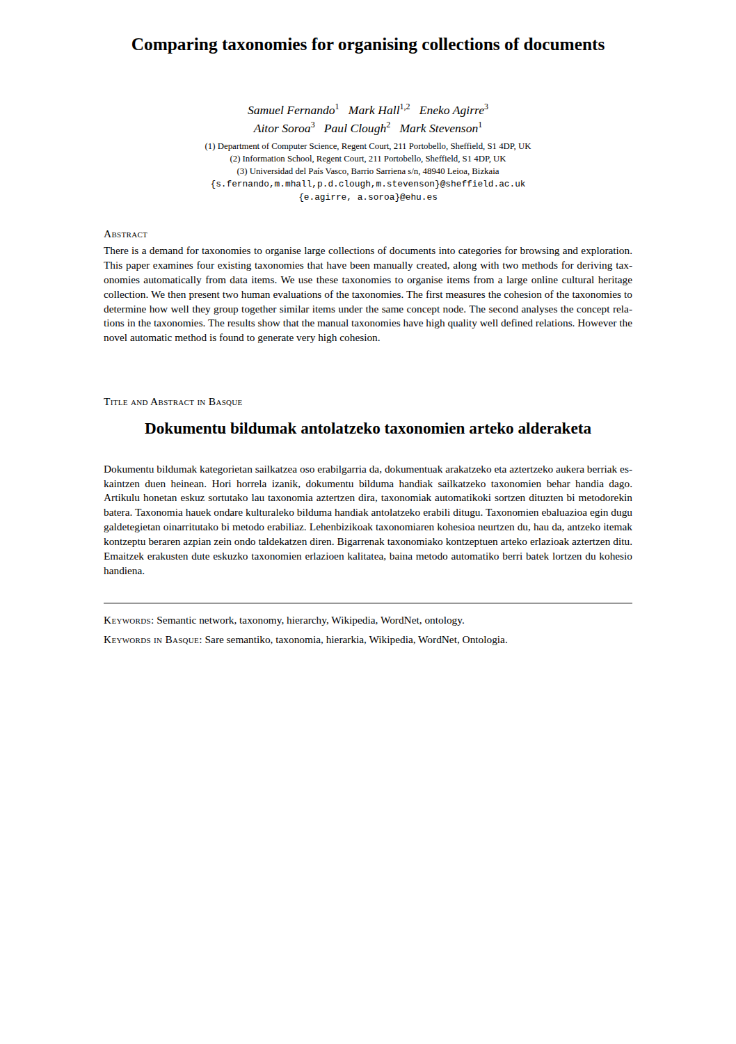Comparing taxonomies for organising collections of documents
Samuel Fernando1 Mark Hall1,2 Eneko Agirre3
Aitor Soroa3 Paul Clough2 Mark Stevenson1
(1) Department of Computer Science, Regent Court, 211 Portobello, Sheffield, S1 4DP, UK
(2) Information School, Regent Court, 211 Portobello, Sheffield, S1 4DP, UK
(3) Universidad del País Vasco, Barrio Sarriena s/n, 48940 Leioa, Bizkaia
{s.fernando,m.mhall,p.d.clough,m.stevenson}@sheffield.ac.uk
{e.agirre, a.soroa}@ehu.es
Abstract
There is a demand for taxonomies to organise large collections of documents into categories for browsing and exploration. This paper examines four existing taxonomies that have been manually created, along with two methods for deriving taxonomies automatically from data items. We use these taxonomies to organise items from a large online cultural heritage collection. We then present two human evaluations of the taxonomies. The first measures the cohesion of the taxonomies to determine how well they group together similar items under the same concept node. The second analyses the concept relations in the taxonomies. The results show that the manual taxonomies have high quality well defined relations. However the novel automatic method is found to generate very high cohesion.
Title and Abstract in Basque
Dokumentu bildumak antolatzeko taxonomien arteko alderaketa
Dokumentu bildumak kategorietan sailkatzea oso erabilgarria da, dokumentuak arakatzeko eta aztertzeko aukera berriak eskaintzen duen heinean. Hori horrela izanik, dokumentu bilduma handiak sailkatzeko taxonomien behar handia dago. Artikulu honetan eskuz sortutako lau taxonomia aztertzen dira, taxonomiak automatikoki sortzen dituzten bi metodorekin batera. Taxonomia hauek ondare kulturaleko bilduma handiak antolatzeko erabili ditugu. Taxonomien ebaluazioa egin dugu galdetegietan oinarritutako bi metodo erabiliaz. Lehenbizikoak taxonomiaren kohesioa neurtzen du, hau da, antzeko itemak kontzeptu beraren azpian zein ondo taldekatzen diren. Bigarrenak taxonomiako kontzeptuen arteko erlazioak aztertzen ditu. Emaitzek erakusten dute eskuzko taxonomien erlazioen kalitatea, baina metodo automatiko berri batek lortzen du kohesio handiena.
Keywords: Semantic network, taxonomy, hierarchy, Wikipedia, WordNet, ontology.
Keywords in Basque: Sare semantiko, taxonomia, hierarkia, Wikipedia, WordNet, Ontologia.